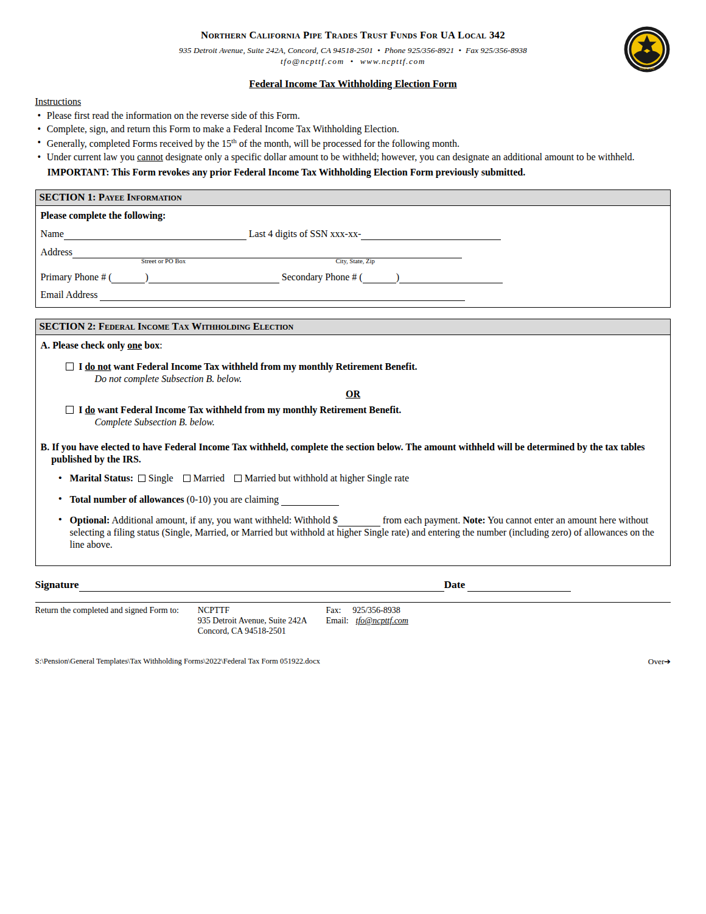LOCAL 342
Northern California Pipe Trades Trust Funds For UA Local 342
935 Detroit Avenue, Suite 242A, Concord, CA 94518-2501 • Phone 925/356-8921 • Fax 925/356-8938
tfo@ncpttf.com • www.ncpttf.com
Federal Income Tax Withholding Election Form
Instructions
Please first read the information on the reverse side of this Form.
Complete, sign, and return this Form to make a Federal Income Tax Withholding Election.
Generally, completed Forms received by the 15th of the month, will be processed for the following month.
Under current law you cannot designate only a specific dollar amount to be withheld; however, you can designate an additional amount to be withheld.
IMPORTANT: This Form revokes any prior Federal Income Tax Withholding Election Form previously submitted.
| SECTION 1: Payee Information |
| Please complete the following: Name Last 4 digits of SSN xxx-xx- Address Street or PO Box City, State, Zip Primary Phone # ( ) Secondary Phone # ( ) Email Address |
| SECTION 2: Federal Income Tax Withholding Election |
| A. Please check only one box : I do not want Federal Income Tax withheld from my monthly Retirement Benefit. Do not complete Subsection B. below. OR I do want Federal Income Tax withheld from my monthly Retirement Benefit. Complete Subsection B. below. B. If you have elected to have Federal Income Tax withheld, complete the section below. The amount withheld will be determined by the tax tables published by the IRS. Marital Status: Single Married Married but withhold at higher Single rate Total number of allowances (0-10) you are claiming Optional: Additional amount, if any, you want withheld: Withhold $ from each payment. Note: You cannot enter an amount here without selecting a filing status (Single, Married, or Married but withhold at higher Single rate) and entering the number (including zero) of allowances on the line above. |
Signature Date
| Return the completed and signed Form to: | NCPTTF 935 Detroit Avenue, Suite 242A Concord, CA 94518-2501 | Fax: 925/356-8938 Email: tfo@ncpttf.com |
S:\Pension\General Templates\Tax Withholding Forms\2022\Federal Tax Form 051922.docx
Over➔